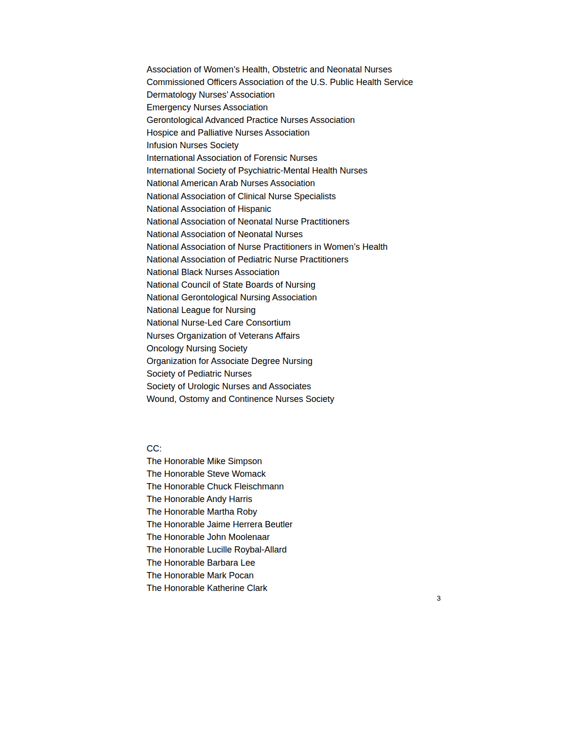Association of Women’s Health, Obstetric and Neonatal Nurses
Commissioned Officers Association of the U.S. Public Health Service
Dermatology Nurses’ Association
Emergency Nurses Association
Gerontological Advanced Practice Nurses Association
Hospice and Palliative Nurses Association
Infusion Nurses Society
International Association of Forensic Nurses
International Society of Psychiatric-Mental Health Nurses
National American Arab Nurses Association
National Association of Clinical Nurse Specialists
National Association of Hispanic
National Association of Neonatal Nurse Practitioners
National Association of Neonatal Nurses
National Association of Nurse Practitioners in Women’s Health
National Association of Pediatric Nurse Practitioners
National Black Nurses Association
National Council of State Boards of Nursing
National Gerontological Nursing Association
National League for Nursing
National Nurse-Led Care Consortium
Nurses Organization of Veterans Affairs
Oncology Nursing Society
Organization for Associate Degree Nursing
Society of Pediatric Nurses
Society of Urologic Nurses and Associates
Wound, Ostomy and Continence Nurses Society
CC:
The Honorable Mike Simpson
The Honorable Steve Womack
The Honorable Chuck Fleischmann
The Honorable Andy Harris
The Honorable Martha Roby
The Honorable Jaime Herrera Beutler
The Honorable John Moolenaar
The Honorable Lucille Roybal-Allard
The Honorable Barbara Lee
The Honorable Mark Pocan
The Honorable Katherine Clark
3